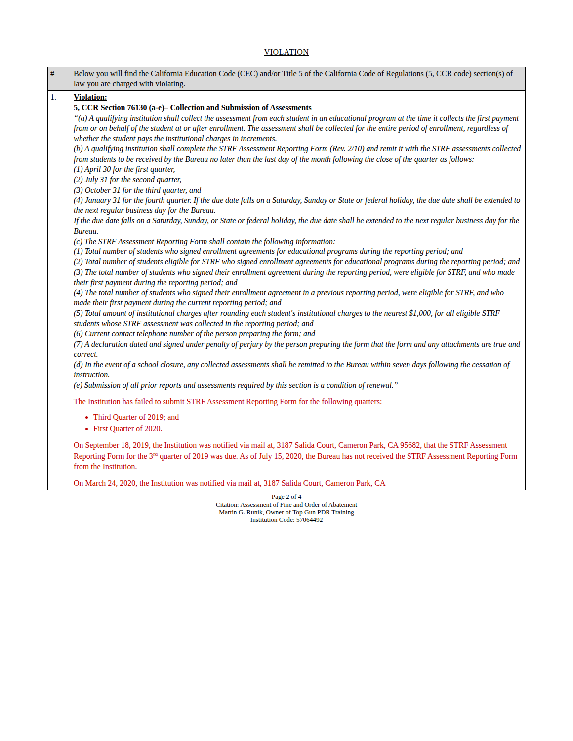VIOLATION
| # | Below you will find the California Education Code (CEC) and/or Title 5 of the California Code of Regulations (5, CCR code) section(s) of law you are charged with violating. |
| 1. | Violation: 5, CCR Section 76130 (a-e)– Collection and Submission of Assessments “(a) A qualifying institution shall collect the assessment from each student in an educational program at the time it collects the first payment from or on behalf of the student at or after enrollment. The assessment shall be collected for the entire period of enrollment, regardless of whether the student pays the institutional charges in increments. (b) A qualifying institution shall complete the STRF Assessment Reporting Form (Rev. 2/10) and remit it with the STRF assessments collected from students to be received by the Bureau no later than the last day of the month following the close of the quarter as follows: (1) April 30 for the first quarter, (2) July 31 for the second quarter, (3) October 31 for the third quarter, and (4) January 31 for the fourth quarter. If the due date falls on a Saturday, Sunday or State or federal holiday, the due date shall be extended to the next regular business day for the Bureau. If the due date falls on a Saturday, Sunday, or State or federal holiday, the due date shall be extended to the next regular business day for the Bureau. (c) The STRF Assessment Reporting Form shall contain the following information: (1) Total number of students who signed enrollment agreements for educational programs during the reporting period; and (2) Total number of students eligible for STRF who signed enrollment agreements for educational programs during the reporting period; and (3) The total number of students who signed their enrollment agreement during the reporting period, were eligible for STRF, and who made their first payment during the reporting period; and (4) The total number of students who signed their enrollment agreement in a previous reporting period, were eligible for STRF, and who made their first payment during the current reporting period; and (5) Total amount of institutional charges after rounding each student's institutional charges to the nearest $1,000, for all eligible STRF students whose STRF assessment was collected in the reporting period; and (6) Current contact telephone number of the person preparing the form; and (7) A declaration dated and signed under penalty of perjury by the person preparing the form that the form and any attachments are true and correct. (d) In the event of a school closure, any collected assessments shall be remitted to the Bureau within seven days following the cessation of instruction. (e) Submission of all prior reports and assessments required by this section is a condition of renewal.” The Institution has failed to submit STRF Assessment Reporting Form for the following quarters: Third Quarter of 2019; and First Quarter of 2020. On September 18, 2019, the Institution was notified via mail at, 3187 Salida Court, Cameron Park, CA 95682, that the STRF Assessment Reporting Form for the 3 rd quarter of 2019 was due. As of July 15, 2020, the Bureau has not received the STRF Assessment Reporting Form from the Institution. On March 24, 2020, the Institution was notified via mail at, 3187 Salida Court, Cameron Park, CA |
Page 2 of 4
Citation: Assessment of Fine and Order of Abatement
Martin G. Runik, Owner of Top Gun PDR Training
Institution Code: 57064492